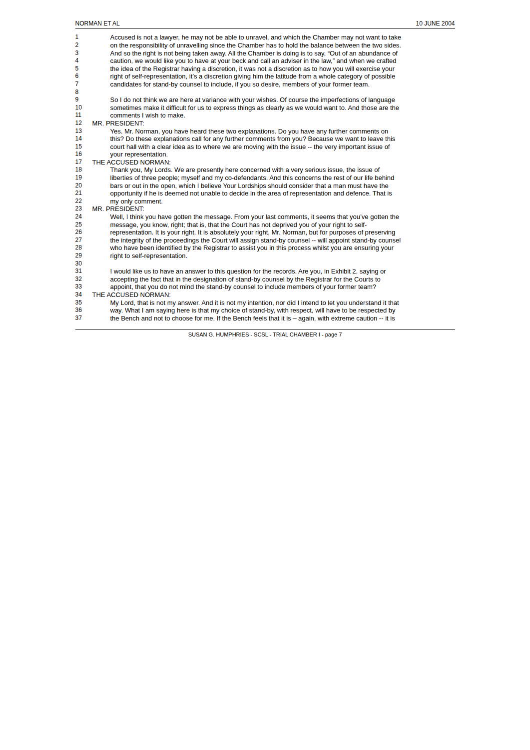NORMAN ET AL 10 JUNE 2004
| 1 | Accused is not a lawyer, he may not be able to unravel, and which the Chamber may not want to take |
| 2 | on the responsibility of unravelling since the Chamber has to hold the balance between the two sides. |
| 3 | And so the right is not being taken away. All the Chamber is doing is to say, “Out of an abundance of |
| 4 | caution, we would like you to have at your beck and call an adviser in the law,” and when we crafted |
| 5 | the idea of the Registrar having a discretion, it was not a discretion as to how you will exercise your |
| 6 | right of self-representation, it’s a discretion giving him the latitude from a whole category of possible |
| 7 | candidates for stand-by counsel to include, if you so desire, members of your former team. |
| 8 | |
| 9 | So I do not think we are here at variance with your wishes. Of course the imperfections of language |
| 10 | sometimes make it difficult for us to express things as clearly as we would want to. And those are the |
| 11 | comments I wish to make. |
| 12 | MR. PRESIDENT: |
| 13 | Yes. Mr. Norman, you have heard these two explanations. Do you have any further comments on |
| 14 | this? Do these explanations call for any further comments from you? Because we want to leave this |
| 15 | court hall with a clear idea as to where we are moving with the issue -- the very important issue of |
| 16 | your representation. |
| 17 | THE ACCUSED NORMAN: |
| 18 | Thank you, My Lords. We are presently here concerned with a very serious issue, the issue of |
| 19 | liberties of three people; myself and my co-defendants. And this concerns the rest of our life behind |
| 20 | bars or out in the open, which I believe Your Lordships should consider that a man must have the |
| 21 | opportunity if he is deemed not unable to decide in the area of representation and defence. That is |
| 22 | my only comment. |
| 23 | MR. PRESIDENT: |
| 24 | Well, I think you have gotten the message. From your last comments, it seems that you’ve gotten the |
| 25 | message, you know, right; that is, that the Court has not deprived you of your right to self- |
| 26 | representation. It is your right. It is absolutely your right, Mr. Norman, but for purposes of preserving |
| 27 | the integrity of the proceedings the Court will assign stand-by counsel -- will appoint stand-by counsel |
| 28 | who have been identified by the Registrar to assist you in this process whilst you are ensuring your |
| 29 | right to self-representation. |
| 30 | |
| 31 | I would like us to have an answer to this question for the records. Are you, in Exhibit 2, saying or |
| 32 | accepting the fact that in the designation of stand-by counsel by the Registrar for the Courts to |
| 33 | appoint, that you do not mind the stand-by counsel to include members of your former team? |
| 34 | THE ACCUSED NORMAN: |
| 35 | My Lord, that is not my answer. And it is not my intention, nor did I intend to let you understand it that |
| 36 | way. What I am saying here is that my choice of stand-by, with respect, will have to be respected by |
| 37 | the Bench and not to choose for me. If the Bench feels that it is – again, with extreme caution -- it is |
SUSAN G. HUMPHRIES - SCSL - TRIAL CHAMBER I - page 7